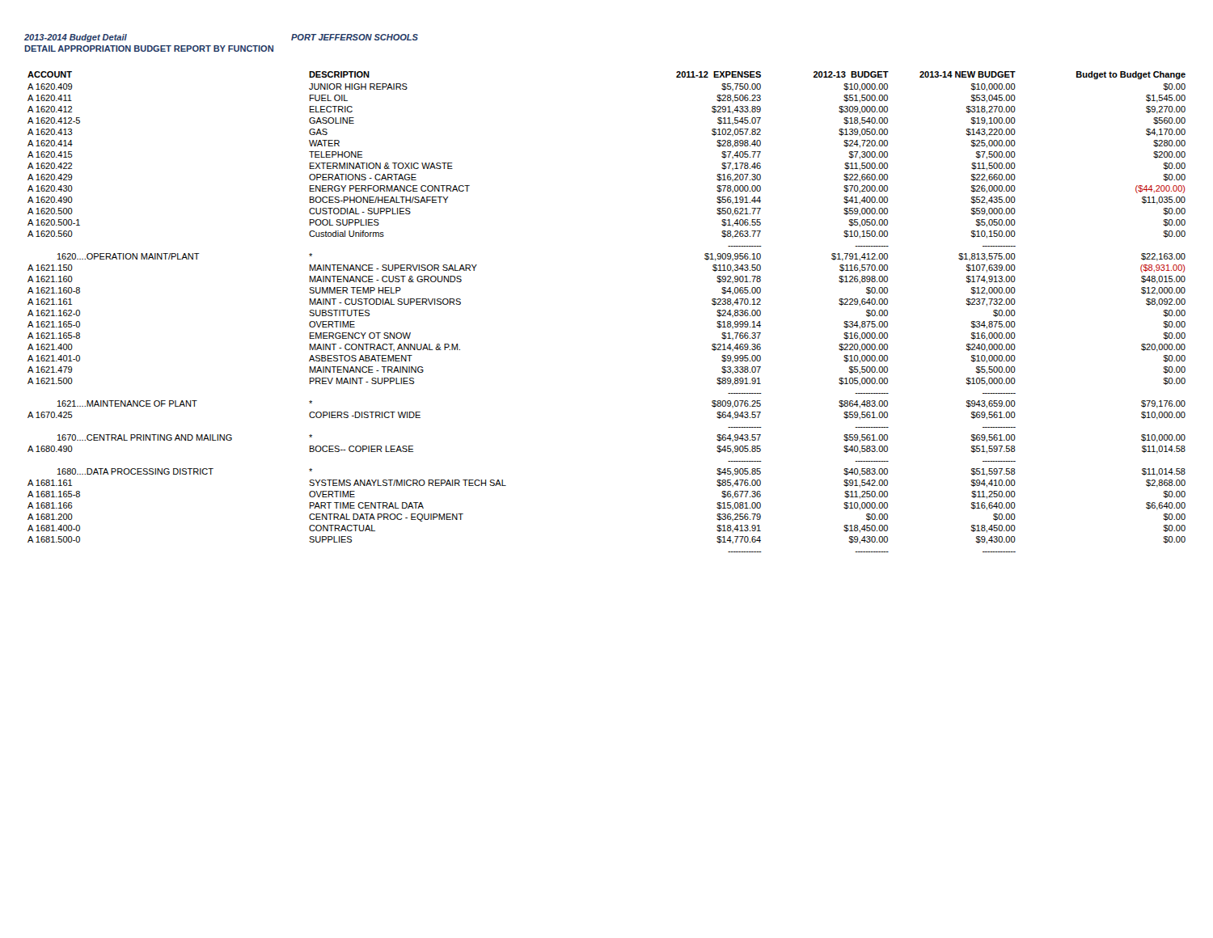2013-2014 Budget Detail
PORT JEFFERSON SCHOOLS
DETAIL APPROPRIATION BUDGET REPORT BY FUNCTION
| ACCOUNT | DESCRIPTION | 2011-12 EXPENSES | 2012-13 BUDGET | 2013-14 NEW BUDGET | Budget to Budget Change |
| --- | --- | --- | --- | --- | --- |
| A 1620.409 | JUNIOR HIGH REPAIRS | $5,750.00 | $10,000.00 | $10,000.00 | $0.00 |
| A 1620.411 | FUEL OIL | $28,506.23 | $51,500.00 | $53,045.00 | $1,545.00 |
| A 1620.412 | ELECTRIC | $291,433.89 | $309,000.00 | $318,270.00 | $9,270.00 |
| A 1620.412-5 | GASOLINE | $11,545.07 | $18,540.00 | $19,100.00 | $560.00 |
| A 1620.413 | GAS | $102,057.82 | $139,050.00 | $143,220.00 | $4,170.00 |
| A 1620.414 | WATER | $28,898.40 | $24,720.00 | $25,000.00 | $280.00 |
| A 1620.415 | TELEPHONE | $7,405.77 | $7,300.00 | $7,500.00 | $200.00 |
| A 1620.422 | EXTERMINATION & TOXIC WASTE | $7,178.46 | $11,500.00 | $11,500.00 | $0.00 |
| A 1620.429 | OPERATIONS - CARTAGE | $16,207.30 | $22,660.00 | $22,660.00 | $0.00 |
| A 1620.430 | ENERGY PERFORMANCE CONTRACT | $78,000.00 | $70,200.00 | $26,000.00 | ($44,200.00) |
| A 1620.490 | BOCES-PHONE/HEALTH/SAFETY | $56,191.44 | $41,400.00 | $52,435.00 | $11,035.00 |
| A 1620.500 | CUSTODIAL - SUPPLIES | $50,621.77 | $59,000.00 | $59,000.00 | $0.00 |
| A 1620.500-1 | POOL SUPPLIES | $1,406.55 | $5,050.00 | $5,050.00 | $0.00 |
| A 1620.560 | Custodial Uniforms | $8,263.77 | $10,150.00 | $10,150.00 | $0.00 |
| | | ------------- | ------------- | ------------- | |
| 1620....OPERATION MAINT/PLANT | * | $1,909,956.10 | $1,791,412.00 | $1,813,575.00 | $22,163.00 |
| A 1621.150 | MAINTENANCE - SUPERVISOR SALARY | $110,343.50 | $116,570.00 | $107,639.00 | ($8,931.00) |
| A 1621.160 | MAINTENANCE - CUST & GROUNDS | $92,901.78 | $126,898.00 | $174,913.00 | $48,015.00 |
| A 1621.160-8 | SUMMER TEMP HELP | $4,065.00 | $0.00 | $12,000.00 | $12,000.00 |
| A 1621.161 | MAINT - CUSTODIAL SUPERVISORS | $238,470.12 | $229,640.00 | $237,732.00 | $8,092.00 |
| A 1621.162-0 | SUBSTITUTES | $24,836.00 | $0.00 | $0.00 | $0.00 |
| A 1621.165-0 | OVERTIME | $18,999.14 | $34,875.00 | $34,875.00 | $0.00 |
| A 1621.165-8 | EMERGENCY OT SNOW | $1,766.37 | $16,000.00 | $16,000.00 | $0.00 |
| A 1621.400 | MAINT - CONTRACT, ANNUAL & P.M. | $214,469.36 | $220,000.00 | $240,000.00 | $20,000.00 |
| A 1621.401-0 | ASBESTOS ABATEMENT | $9,995.00 | $10,000.00 | $10,000.00 | $0.00 |
| A 1621.479 | MAINTENANCE - TRAINING | $3,338.07 | $5,500.00 | $5,500.00 | $0.00 |
| A 1621.500 | PREV MAINT - SUPPLIES | $89,891.91 | $105,000.00 | $105,000.00 | $0.00 |
| | | ------------- | ------------- | ------------- | |
| 1621....MAINTENANCE OF PLANT | * | $809,076.25 | $864,483.00 | $943,659.00 | $79,176.00 |
| A 1670.425 | COPIERS -DISTRICT WIDE | $64,943.57 | $59,561.00 | $69,561.00 | $10,000.00 |
| | | ------------- | ------------- | ------------- | |
| 1670....CENTRAL PRINTING AND MAILING | * | $64,943.57 | $59,561.00 | $69,561.00 | $10,000.00 |
| A 1680.490 | BOCES-- COPIER LEASE | $45,905.85 | $40,583.00 | $51,597.58 | $11,014.58 |
| | | ------------- | ------------- | ------------- | |
| 1680....DATA PROCESSING DISTRICT | * | $45,905.85 | $40,583.00 | $51,597.58 | $11,014.58 |
| A 1681.161 | SYSTEMS ANAYLST/MICRO REPAIR TECH SAL | $85,476.00 | $91,542.00 | $94,410.00 | $2,868.00 |
| A 1681.165-8 | OVERTIME | $6,677.36 | $11,250.00 | $11,250.00 | $0.00 |
| A 1681.166 | PART TIME CENTRAL DATA | $15,081.00 | $10,000.00 | $16,640.00 | $6,640.00 |
| A 1681.200 | CENTRAL DATA PROC - EQUIPMENT | $36,256.79 | $0.00 | $0.00 | $0.00 |
| A 1681.400-0 | CONTRACTUAL | $18,413.91 | $18,450.00 | $18,450.00 | $0.00 |
| A 1681.500-0 | SUPPLIES | $14,770.64 | $9,430.00 | $9,430.00 | $0.00 |
| | | ------------- | ------------- | ------------- | |